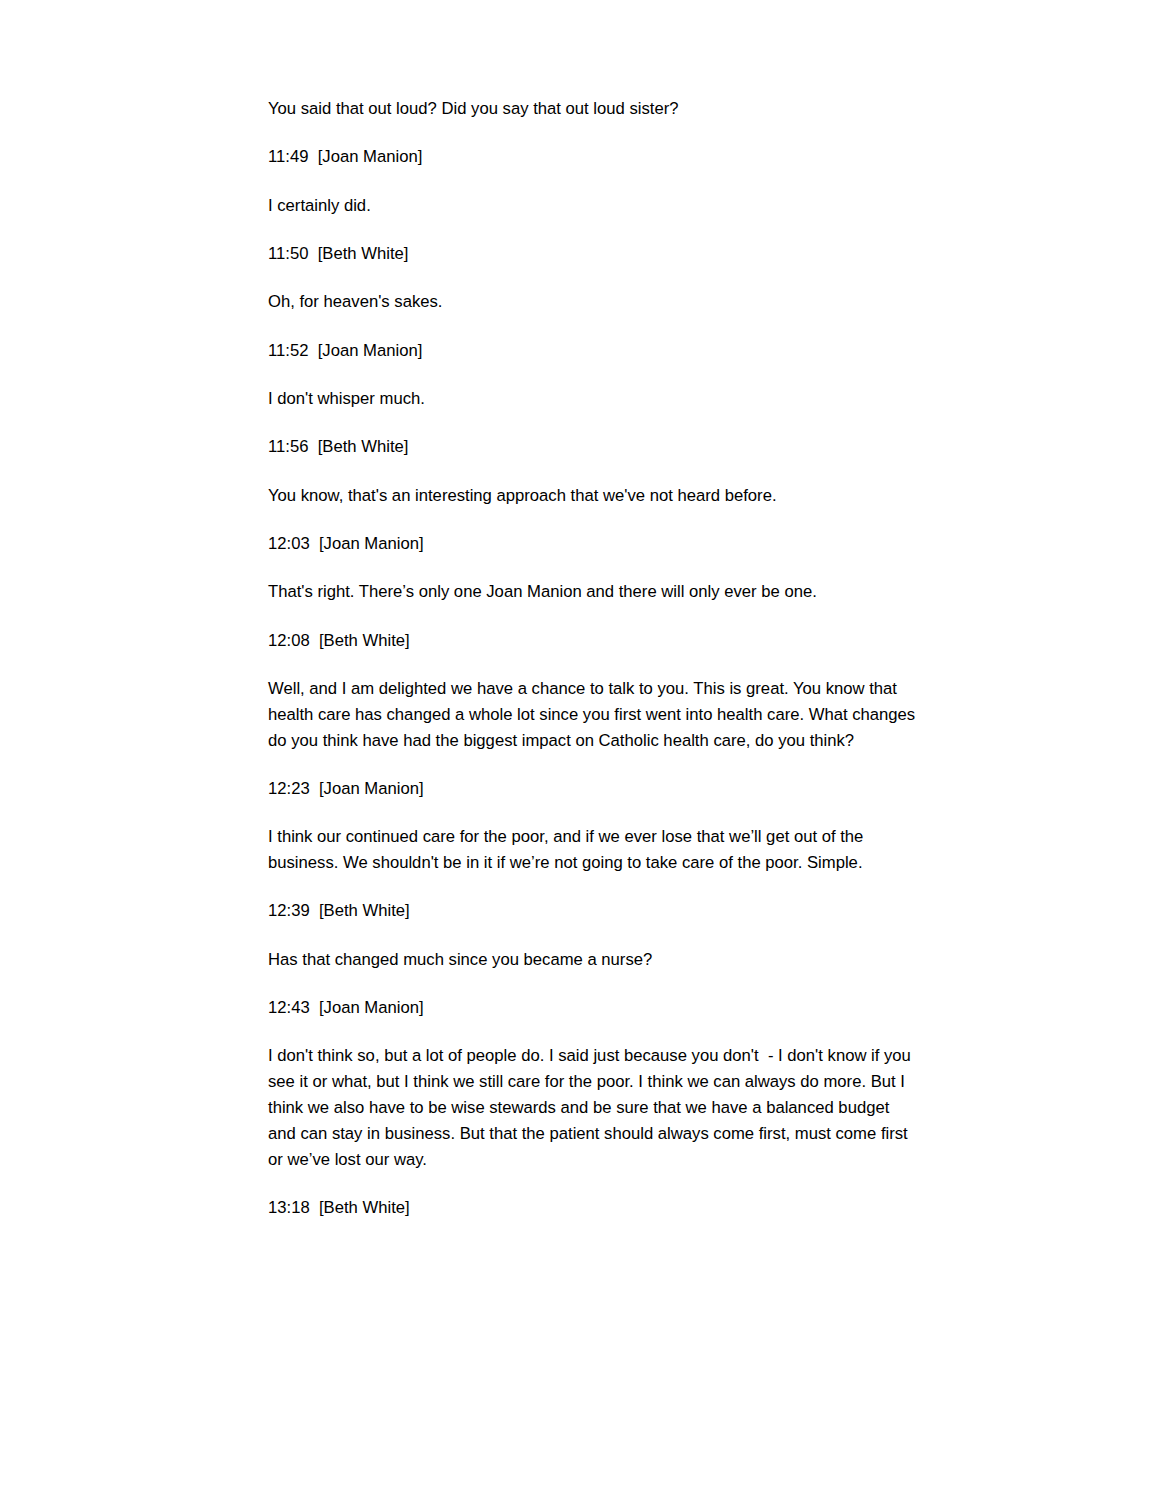You said that out loud? Did you say that out loud sister?
11:49 [Joan Manion]
I certainly did.
11:50 [Beth White]
Oh, for heaven's sakes.
11:52 [Joan Manion]
I don't whisper much.
11:56 [Beth White]
You know, that's an interesting approach that we've not heard before.
12:03 [Joan Manion]
That's right. There’s only one Joan Manion and there will only ever be one.
12:08 [Beth White]
Well, and I am delighted we have a chance to talk to you. This is great. You know that health care has changed a whole lot since you first went into health care. What changes do you think have had the biggest impact on Catholic health care, do you think?
12:23 [Joan Manion]
I think our continued care for the poor, and if we ever lose that we’ll get out of the business. We shouldn't be in it if we’re not going to take care of the poor. Simple.
12:39 [Beth White]
Has that changed much since you became a nurse?
12:43 [Joan Manion]
I don't think so, but a lot of people do. I said just because you don't - I don't know if you see it or what, but I think we still care for the poor. I think we can always do more. But I think we also have to be wise stewards and be sure that we have a balanced budget and can stay in business. But that the patient should always come first, must come first or we’ve lost our way.
13:18 [Beth White]